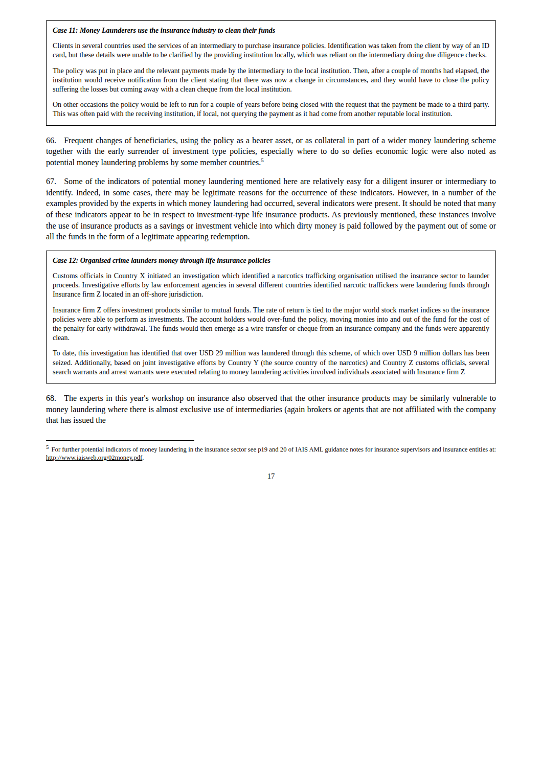Case 11: Money Launderers use the insurance industry to clean their funds
Clients in several countries used the services of an intermediary to purchase insurance policies. Identification was taken from the client by way of an ID card, but these details were unable to be clarified by the providing institution locally, which was reliant on the intermediary doing due diligence checks.
The policy was put in place and the relevant payments made by the intermediary to the local institution. Then, after a couple of months had elapsed, the institution would receive notification from the client stating that there was now a change in circumstances, and they would have to close the policy suffering the losses but coming away with a clean cheque from the local institution.
On other occasions the policy would be left to run for a couple of years before being closed with the request that the payment be made to a third party. This was often paid with the receiving institution, if local, not querying the payment as it had come from another reputable local institution.
66. Frequent changes of beneficiaries, using the policy as a bearer asset, or as collateral in part of a wider money laundering scheme together with the early surrender of investment type policies, especially where to do so defies economic logic were also noted as potential money laundering problems by some member countries.5
67. Some of the indicators of potential money laundering mentioned here are relatively easy for a diligent insurer or intermediary to identify. Indeed, in some cases, there may be legitimate reasons for the occurrence of these indicators. However, in a number of the examples provided by the experts in which money laundering had occurred, several indicators were present. It should be noted that many of these indicators appear to be in respect to investment-type life insurance products. As previously mentioned, these instances involve the use of insurance products as a savings or investment vehicle into which dirty money is paid followed by the payment out of some or all the funds in the form of a legitimate appearing redemption.
Case 12: Organised crime launders money through life insurance policies
Customs officials in Country X initiated an investigation which identified a narcotics trafficking organisation utilised the insurance sector to launder proceeds. Investigative efforts by law enforcement agencies in several different countries identified narcotic traffickers were laundering funds through Insurance firm Z located in an off-shore jurisdiction.
Insurance firm Z offers investment products similar to mutual funds. The rate of return is tied to the major world stock market indices so the insurance policies were able to perform as investments. The account holders would over-fund the policy, moving monies into and out of the fund for the cost of the penalty for early withdrawal. The funds would then emerge as a wire transfer or cheque from an insurance company and the funds were apparently clean.
To date, this investigation has identified that over USD 29 million was laundered through this scheme, of which over USD 9 million dollars has been seized. Additionally, based on joint investigative efforts by Country Y (the source country of the narcotics) and Country Z customs officials, several search warrants and arrest warrants were executed relating to money laundering activities involved individuals associated with Insurance firm Z
68. The experts in this year's workshop on insurance also observed that the other insurance products may be similarly vulnerable to money laundering where there is almost exclusive use of intermediaries (again brokers or agents that are not affiliated with the company that has issued the
5 For further potential indicators of money laundering in the insurance sector see p19 and 20 of IAIS AML guidance notes for insurance supervisors and insurance entities at: http://www.iaisweb.org/02money.pdf.
17